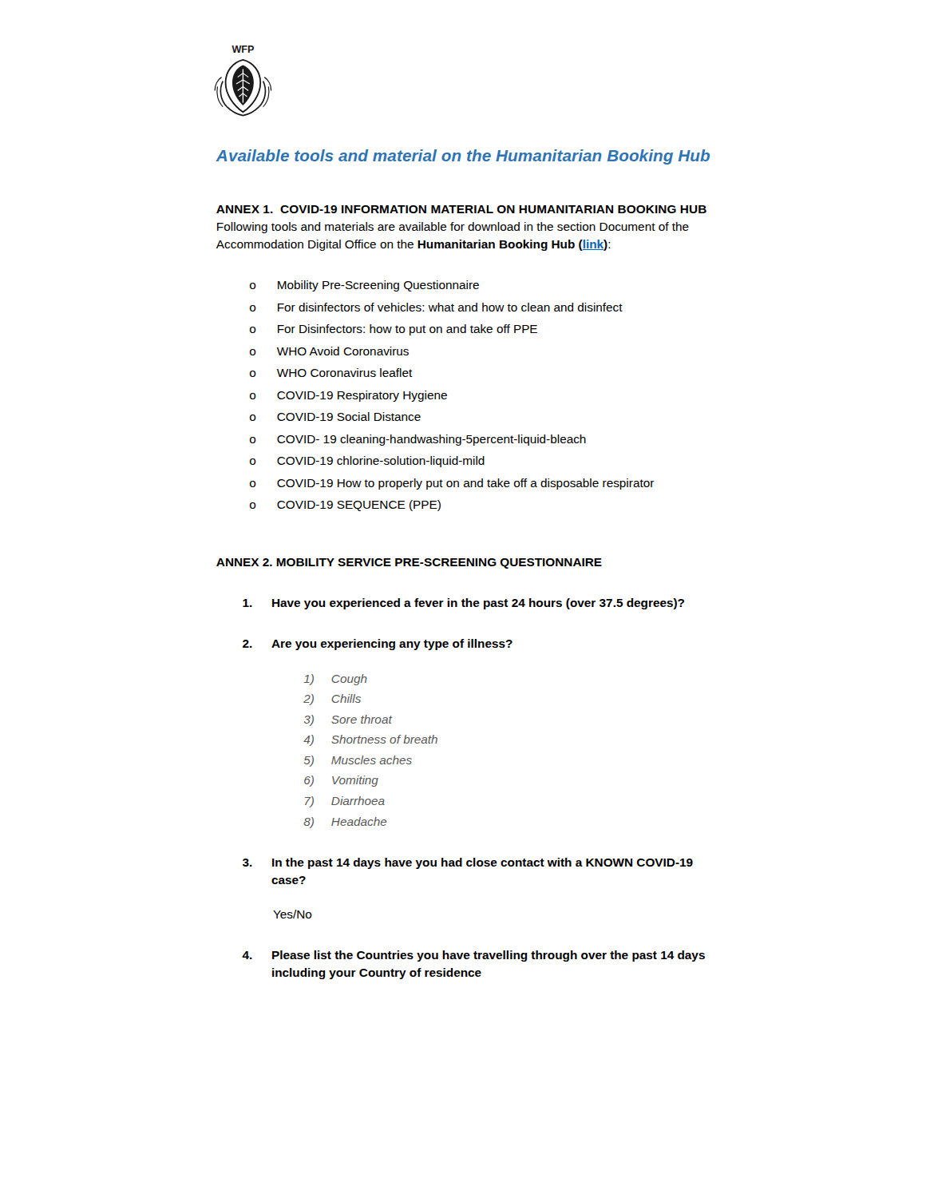WFP
Available tools and material on the Humanitarian Booking Hub
Annex 1. COVID-19 information material on Humanitarian Booking Hub
Following tools and materials are available for download in the section Document of the Accommodation Digital Office on the Humanitarian Booking Hub (link):
Mobility Pre-Screening Questionnaire
For disinfectors of vehicles: what and how to clean and disinfect
For Disinfectors: how to put on and take off PPE
WHO Avoid Coronavirus
WHO Coronavirus leaflet
COVID-19 Respiratory Hygiene
COVID-19 Social Distance
COVID- 19 cleaning-handwashing-5percent-liquid-bleach
COVID-19 chlorine-solution-liquid-mild
COVID-19 How to properly put on and take off a disposable respirator
COVID-19 SEQUENCE (PPE)
Annex 2. Mobility Service Pre-Screening Questionnaire
Have you experienced a fever in the past 24 hours (over 37.5 degrees)?
Are you experiencing any type of illness?
Cough
Chills
Sore throat
Shortness of breath
Muscles aches
Vomiting
Diarrhoea
Headache
In the past 14 days have you had close contact with a KNOWN COVID-19 case?
Yes/No
Please list the Countries you have travelling through over the past 14 days including your Country of residence